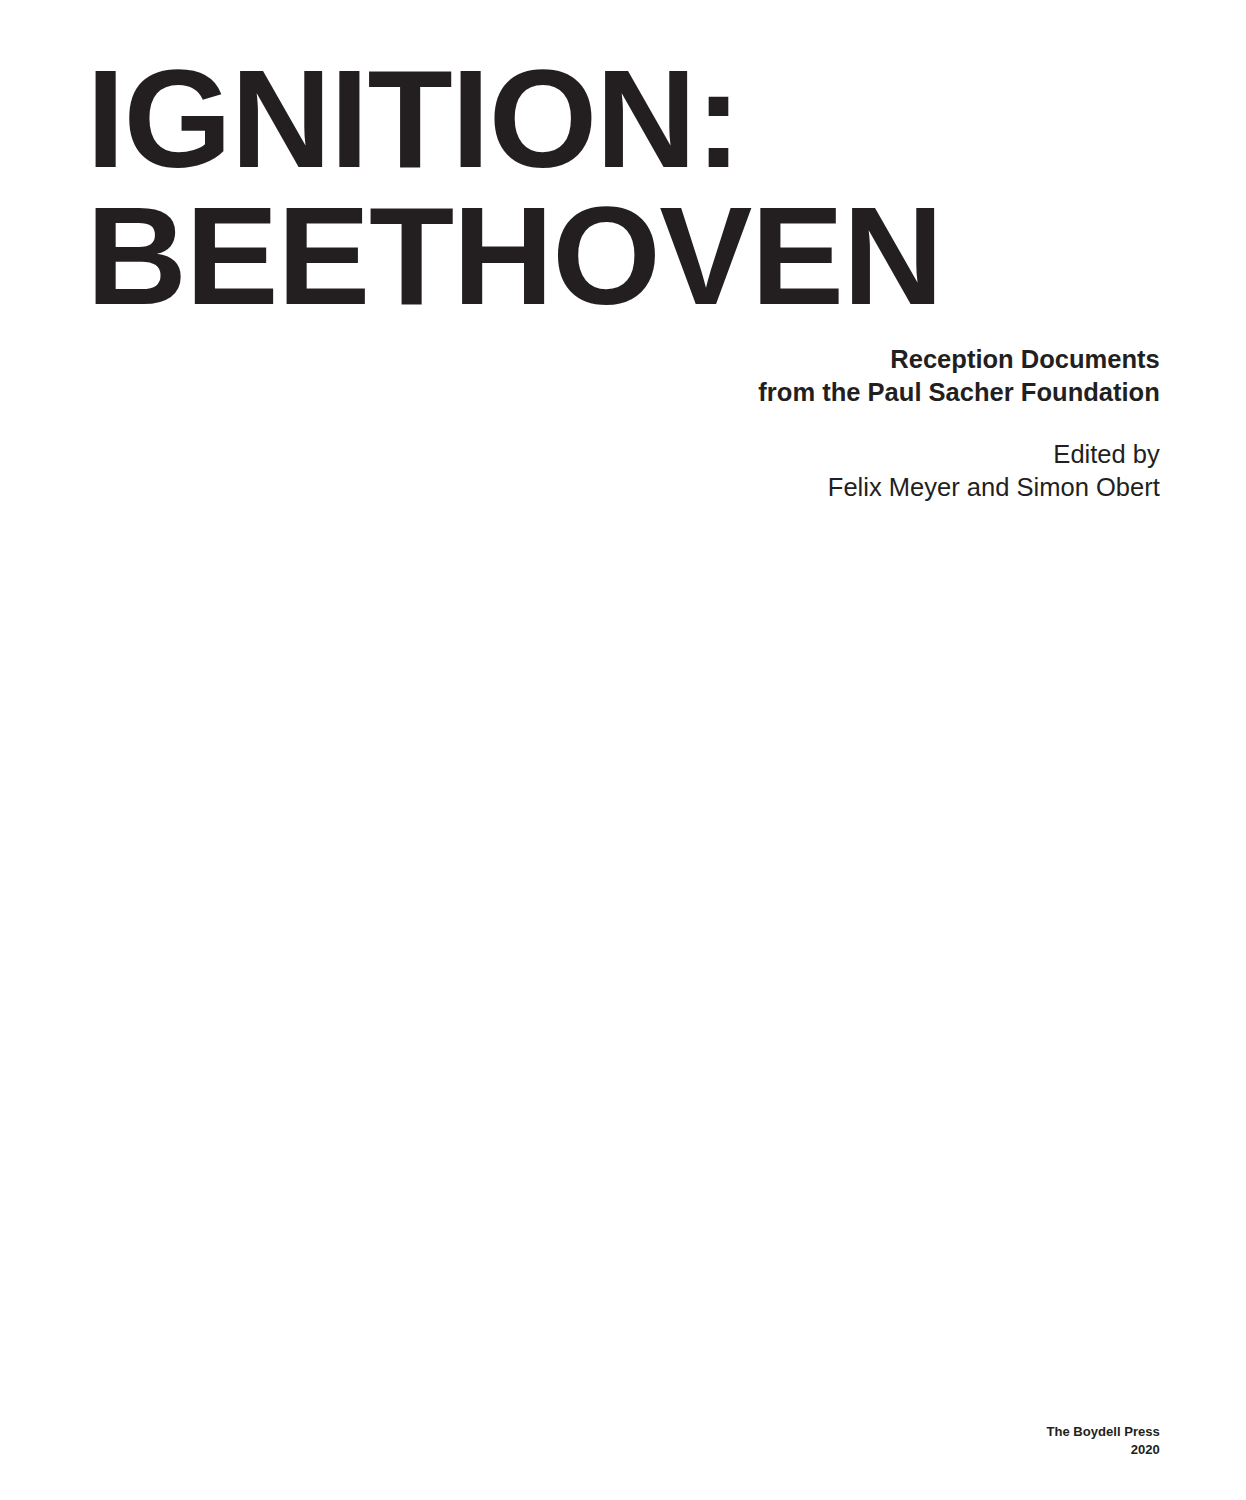Ignition: Beethoven
Reception Documents
from the Paul Sacher Foundation
Edited by
Felix Meyer and Simon Obert
The Boydell Press
2020